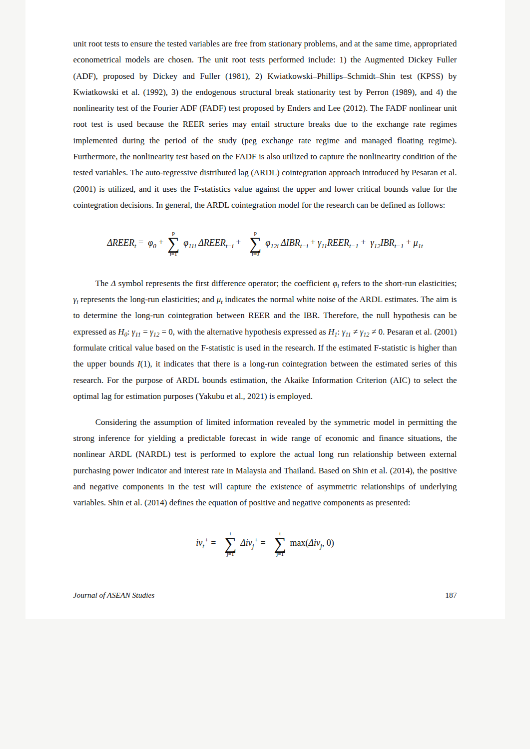unit root tests to ensure the tested variables are free from stationary problems, and at the same time, appropriated econometrical models are chosen. The unit root tests performed include: 1) the Augmented Dickey Fuller (ADF), proposed by Dickey and Fuller (1981), 2) Kwiatkowski–Phillips–Schmidt–Shin test (KPSS) by Kwiatkowski et al. (1992), 3) the endogenous structural break stationarity test by Perron (1989), and 4) the nonlinearity test of the Fourier ADF (FADF) test proposed by Enders and Lee (2012). The FADF nonlinear unit root test is used because the REER series may entail structure breaks due to the exchange rate regimes implemented during the period of the study (peg exchange rate regime and managed floating regime). Furthermore, the nonlinearity test based on the FADF is also utilized to capture the nonlinearity condition of the tested variables. The auto-regressive distributed lag (ARDL) cointegration approach introduced by Pesaran et al. (2001) is utilized, and it uses the F-statistics value against the upper and lower critical bounds value for the cointegration decisions. In general, the ARDL cointegration model for the research can be defined as follows:
ΔREERt = φ0 + p∑i=1 φ11i ΔREERt−i + p∑i=0 φ12i ΔIBRt−i + γ11REERt−1 + γ12IBRt−1 + μ1t
The Δ symbol represents the first difference operator; the coefficient φi refers to the short-run elasticities; γi represents the long-run elasticities; and μt indicates the normal white noise of the ARDL estimates. The aim is to determine the long-run cointegration between REER and the IBR. Therefore, the null hypothesis can be expressed as H0: γ11 = γ12 = 0, with the alternative hypothesis expressed as H1: γ11 ≠ γ12 ≠ 0. Pesaran et al. (2001) formulate critical value based on the F-statistic is used in the research. If the estimated F-statistic is higher than the upper bounds I(1), it indicates that there is a long-run cointegration between the estimated series of this research. For the purpose of ARDL bounds estimation, the Akaike Information Criterion (AIC) to select the optimal lag for estimation purposes (Yakubu et al., 2021) is employed.
Considering the assumption of limited information revealed by the symmetric model in permitting the strong inference for yielding a predictable forecast in wide range of economic and finance situations, the nonlinear ARDL (NARDL) test is performed to explore the actual long run relationship between external purchasing power indicator and interest rate in Malaysia and Thailand. Based on Shin et al. (2014), the positive and negative components in the test will capture the existence of asymmetric relationships of underlying variables. Shin et al. (2014) defines the equation of positive and negative components as presented:
ivt+ = t∑j=1 Δivj+ = t∑j=1 max(Δivj, 0)
Journal of ASEAN Studies 187